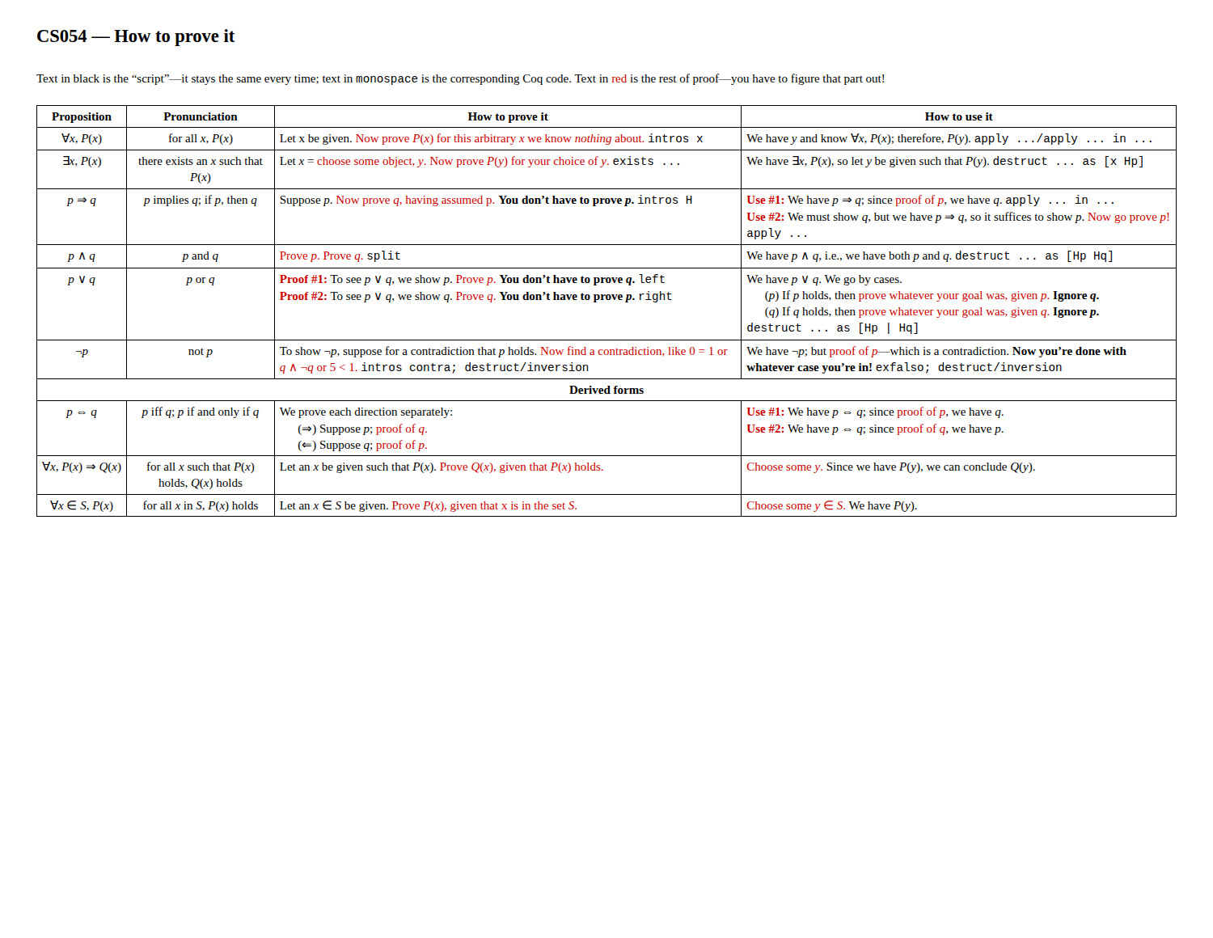CS054 — How to prove it
Text in black is the “script”—it stays the same every time; text in monospace is the corresponding Coq code. Text in red is the rest of proof—you have to figure that part out!
| Proposition | Pronunciation | How to prove it | How to use it |
| --- | --- | --- | --- |
| ∀ x , P ( x ) | for all x , P ( x ) | Let x be given. Now prove P ( x ) for this arbitrary x we know nothing about. intros x | We have y and know ∀ x , P ( x ); therefore, P ( y ). apply .../apply ... in ... |
| ∃ x , P ( x ) | there exists an x such that P ( x ) | Let x = choose some object, y . Now prove P ( y ) for your choice of y . exists ... | We have ∃ x , P ( x ), so let y be given such that P ( y ). destruct ... as [x Hp] |
| p ⇒ q | p implies q ; if p , then q | Suppose p . Now prove q , having assumed p. You don’t have to prove p . intros H | Use #1: We have p ⇒ q ; since proof of p , we have q . apply ... in ... Use #2: We must show q , but we have p ⇒ q , so it suffices to show p . Now go prove p ! apply ... |
| p ∧ q | p and q | Prove p . Prove q . split | We have p ∧ q , i.e., we have both p and q . destruct ... as [Hp Hq] |
| p ∨ q | p or q | Proof #1: To see p ∨ q , we show p . Prove p . You don’t have to prove q . left Proof #2: To see p ∨ q , we show q . Prove q . You don’t have to prove p . right | We have p ∨ q . We go by cases. ( p ) If p holds, then prove whatever your goal was, given p . Ignore q . ( q ) If q holds, then prove whatever your goal was, given q . Ignore p . destruct ... as [Hp / Hq] |
| ¬ p | not p | To show ¬ p , suppose for a contradiction that p holds. Now find a contradiction, like 0 = 1 or q ∧ ¬ q or 5 < 1. intros contra; destruct/inversion | We have ¬ p ; but proof of p —which is a contradiction. Now you’re done with whatever case you’re in! exfalso; destruct/inversion |
| Derived forms |
| p ⇔ q | p iff q ; p if and only if q | We prove each direction separately: (⇒) Suppose p ; proof of q . (⇐) Suppose q ; proof of p . | Use #1: We have p ⇔ q ; since proof of p , we have q . Use #2: We have p ⇔ q ; since proof of q , we have p . |
| ∀ x , P ( x ) ⇒ Q ( x ) | for all x such that P ( x ) holds, Q ( x ) holds | Let an x be given such that P ( x ). Prove Q ( x ), given that P ( x ) holds. | Choose some y . Since we have P ( y ), we can conclude Q ( y ). |
| ∀ x ∈ S , P ( x ) | for all x in S , P ( x ) holds | Let an x ∈ S be given. Prove P ( x ), given that x is in the set S . | Choose some y ∈ S . We have P ( y ). |